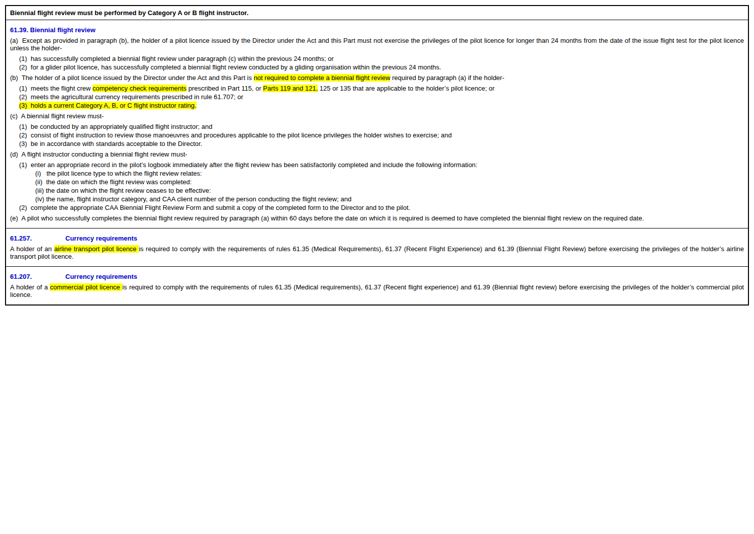| Biennial flight review must be performed by Category A or B flight instructor. |
| 61.39. Biennial flight review (a) Except as provided in paragraph (b), the holder of a pilot licence issued by the Director under the Act and this Part must not exercise the privileges of the pilot licence for longer than 24 months from the date of the issue flight test for the pilot licence unless the holder- (1) has successfully completed a biennial flight review under paragraph (c) within the previous 24 months; or (2) for a glider pilot licence, has successfully completed a biennial flight review conducted by a gliding organisation within the previous 24 months. (b) The holder of a pilot licence issued by the Director under the Act and this Part is not required to complete a biennial flight review required by paragraph (a) if the holder- (1) meets the flight crew competency check requirements prescribed in Part 115, or Parts 119 and 121, 125 or 135 that are applicable to the holder’s pilot licence; or (2) meets the agricultural currency requirements prescribed in rule 61.707; or (3) holds a current Category A, B, or C flight instructor rating. (c) A biennial flight review must- (1) be conducted by an appropriately qualified flight instructor; and (2) consist of flight instruction to review those manoeuvres and procedures applicable to the pilot licence privileges the holder wishes to exercise; and (3) be in accordance with standards acceptable to the Director. (d) A flight instructor conducting a biennial flight review must- (1) enter an appropriate record in the pilot’s logbook immediately after the flight review has been satisfactorily completed and include the following information: (i) the pilot licence type to which the flight review relates: (ii) the date on which the flight review was completed: (iii) the date on which the flight review ceases to be effective: (iv) the name, flight instructor category, and CAA client number of the person conducting the flight review; and (2) complete the appropriate CAA Biennial Flight Review Form and submit a copy of the completed form to the Director and to the pilot. (e) A pilot who successfully completes the biennial flight review required by paragraph (a) within 60 days before the date on which it is required is deemed to have completed the biennial flight review on the required date. |
| 61.257. Currency requirements A holder of an airline transport pilot licence is required to comply with the requirements of rules 61.35 (Medical Requirements), 61.37 (Recent Flight Experience) and 61.39 (Biennial Flight Review) before exercising the privileges of the holder’s airline transport pilot licence. |
| 61.207. Currency requirements A holder of a commercial pilot licence is required to comply with the requirements of rules 61.35 (Medical requirements), 61.37 (Recent flight experience) and 61.39 (Biennial flight review) before exercising the privileges of the holder’s commercial pilot licence. |